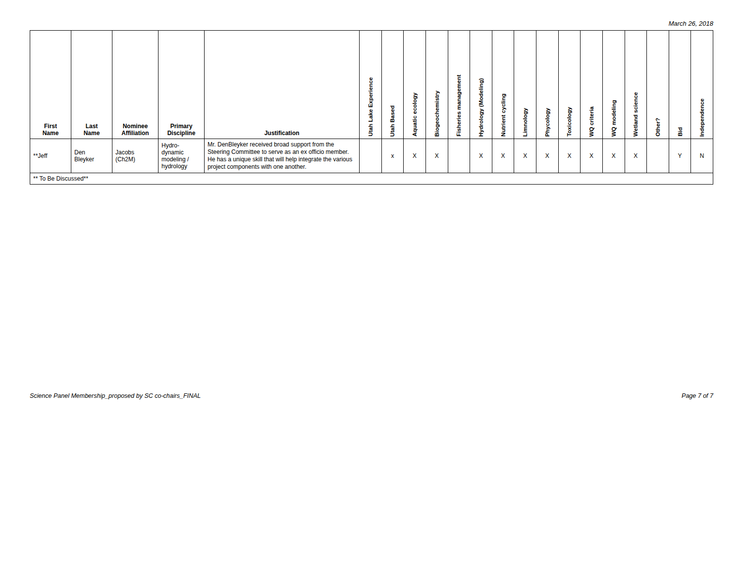March 26, 2018
| First Name | Last Name | Nominee Affiliation | Primary Discipline | Justification | Utah Lake Experience | Utah Based | Aquatic ecology | Biogeochemistry | Fisheries management | Hydrology (Modeling) | Nutrient cycling | Limnology | Phycology | Toxicology | WQ criteria | WQ modeling | Wetland science | Other? | Bid | Independence |
| --- | --- | --- | --- | --- | --- | --- | --- | --- | --- | --- | --- | --- | --- | --- | --- | --- | --- | --- | --- | --- |
| **Jeff | Den Bleyker | Jacobs (Ch2M) | Hydro- dynamic modeling / hydrology | Mr. DenBleyker received broad support from the Steering Committee to serve as an ex officio member. He has a unique skill that will help integrate the various project components with one another. | | x | X | X | | X | X | X | X | X | X | X | X | | Y | N |
| ** To Be Discussed** |
Science Panel Membership_proposed by SC co-chairs_FINAL
Page 7 of 7